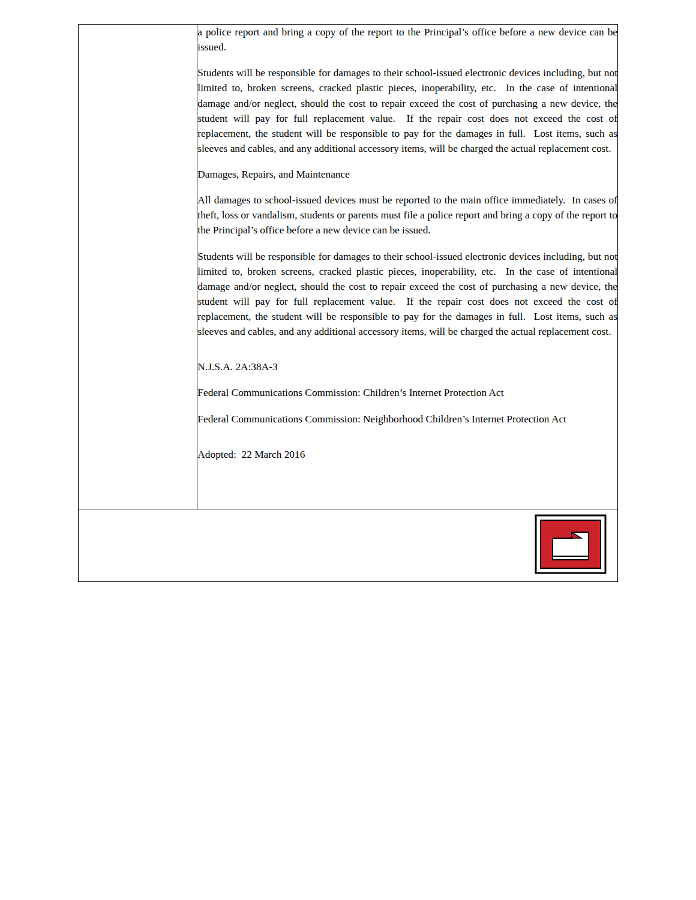| | a police report and bring a copy of the report to the Principal’s office before a new device can be issued. Students will be responsible for damages to their school-issued electronic devices including, but not limited to, broken screens, cracked plastic pieces, inoperability, etc. In the case of intentional damage and/or neglect, should the cost to repair exceed the cost of purchasing a new device, the student will pay for full replacement value. If the repair cost does not exceed the cost of replacement, the student will be responsible to pay for the damages in full. Lost items, such as sleeves and cables, and any additional accessory items, will be charged the actual replacement cost. Damages, Repairs, and Maintenance All damages to school-issued devices must be reported to the main office immediately. In cases of theft, loss or vandalism, students or parents must file a police report and bring a copy of the report to the Principal’s office before a new device can be issued. Students will be responsible for damages to their school-issued electronic devices including, but not limited to, broken screens, cracked plastic pieces, inoperability, etc. In the case of intentional damage and/or neglect, should the cost to repair exceed the cost of purchasing a new device, the student will pay for full replacement value. If the repair cost does not exceed the cost of replacement, the student will be responsible to pay for the damages in full. Lost items, such as sleeves and cables, and any additional accessory items, will be charged the actual replacement cost. N.J.S.A. 2A:38A-3 Federal Communications Commission: Children’s Internet Protection Act Federal Communications Commission: Neighborhood Children’s Internet Protection Act Adopted: 22 March 2016 |